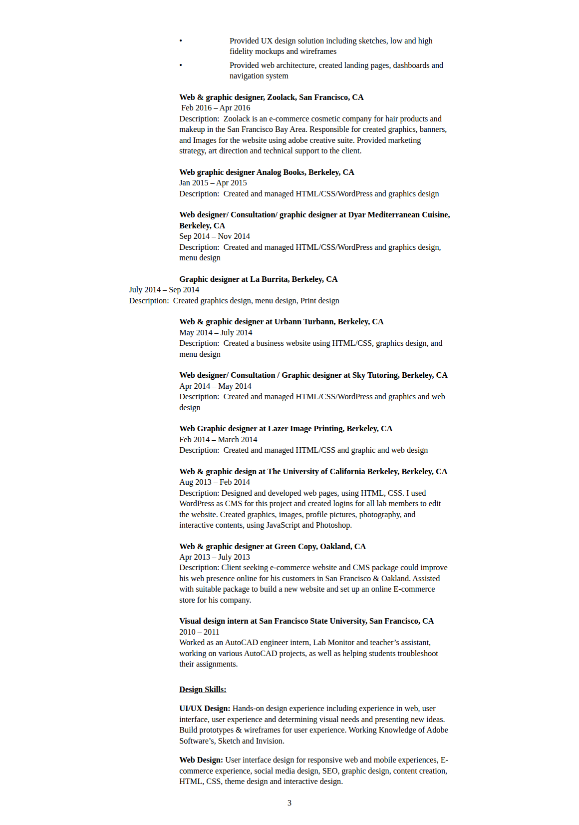Provided UX design solution including sketches, low and high fidelity mockups and wireframes
Provided web architecture, created landing pages, dashboards and navigation system
Web & graphic designer, Zoolack, San Francisco, CA Feb 2016 – Apr 2016 Description: Zoolack is an e-commerce cosmetic company for hair products and makeup in the San Francisco Bay Area. Responsible for created graphics, banners, and Images for the website using adobe creative suite. Provided marketing strategy, art direction and technical support to the client.
Web graphic designer Analog Books, Berkeley, CA Jan 2015 – Apr 2015 Description: Created and managed HTML/CSS/WordPress and graphics design
Web designer/ Consultation/ graphic designer at Dyar Mediterranean Cuisine, Berkeley, CA Sep 2014 – Nov 2014 Description: Created and managed HTML/CSS/WordPress and graphics design, menu design
Graphic designer at La Burrita, Berkeley, CA July 2014 – Sep 2014 Description: Created graphics design, menu design, Print design
Web & graphic designer at Urbann Turbann, Berkeley, CA May 2014 – July 2014 Description: Created a business website using HTML/CSS, graphics design, and menu design
Web designer/ Consultation / Graphic designer at Sky Tutoring, Berkeley, CA Apr 2014 – May 2014 Description: Created and managed HTML/CSS/WordPress and graphics and web design
Web Graphic designer at Lazer Image Printing, Berkeley, CA Feb 2014 – March 2014 Description: Created and managed HTML/CSS and graphic and web design
Web & graphic design at The University of California Berkeley, Berkeley, CA Aug 2013 – Feb 2014 Description: Designed and developed web pages, using HTML, CSS. I used WordPress as CMS for this project and created logins for all lab members to edit the website. Created graphics, images, profile pictures, photography, and interactive contents, using JavaScript and Photoshop.
Web & graphic designer at Green Copy, Oakland, CA Apr 2013 – July 2013 Description: Client seeking e-commerce website and CMS package could improve his web presence online for his customers in San Francisco & Oakland. Assisted with suitable package to build a new website and set up an online E-commerce store for his company.
Visual design intern at San Francisco State University, San Francisco, CA 2010 – 2011 Worked as an AutoCAD engineer intern, Lab Monitor and teacher’s assistant, working on various AutoCAD projects, as well as helping students troubleshoot their assignments.
Design Skills:
UI/UX Design: Hands-on design experience including experience in web, user interface, user experience and determining visual needs and presenting new ideas. Build prototypes & wireframes for user experience. Working Knowledge of Adobe Software’s, Sketch and Invision.
Web Design: User interface design for responsive web and mobile experiences, E-commerce experience, social media design, SEO, graphic design, content creation, HTML, CSS, theme design and interactive design.
3